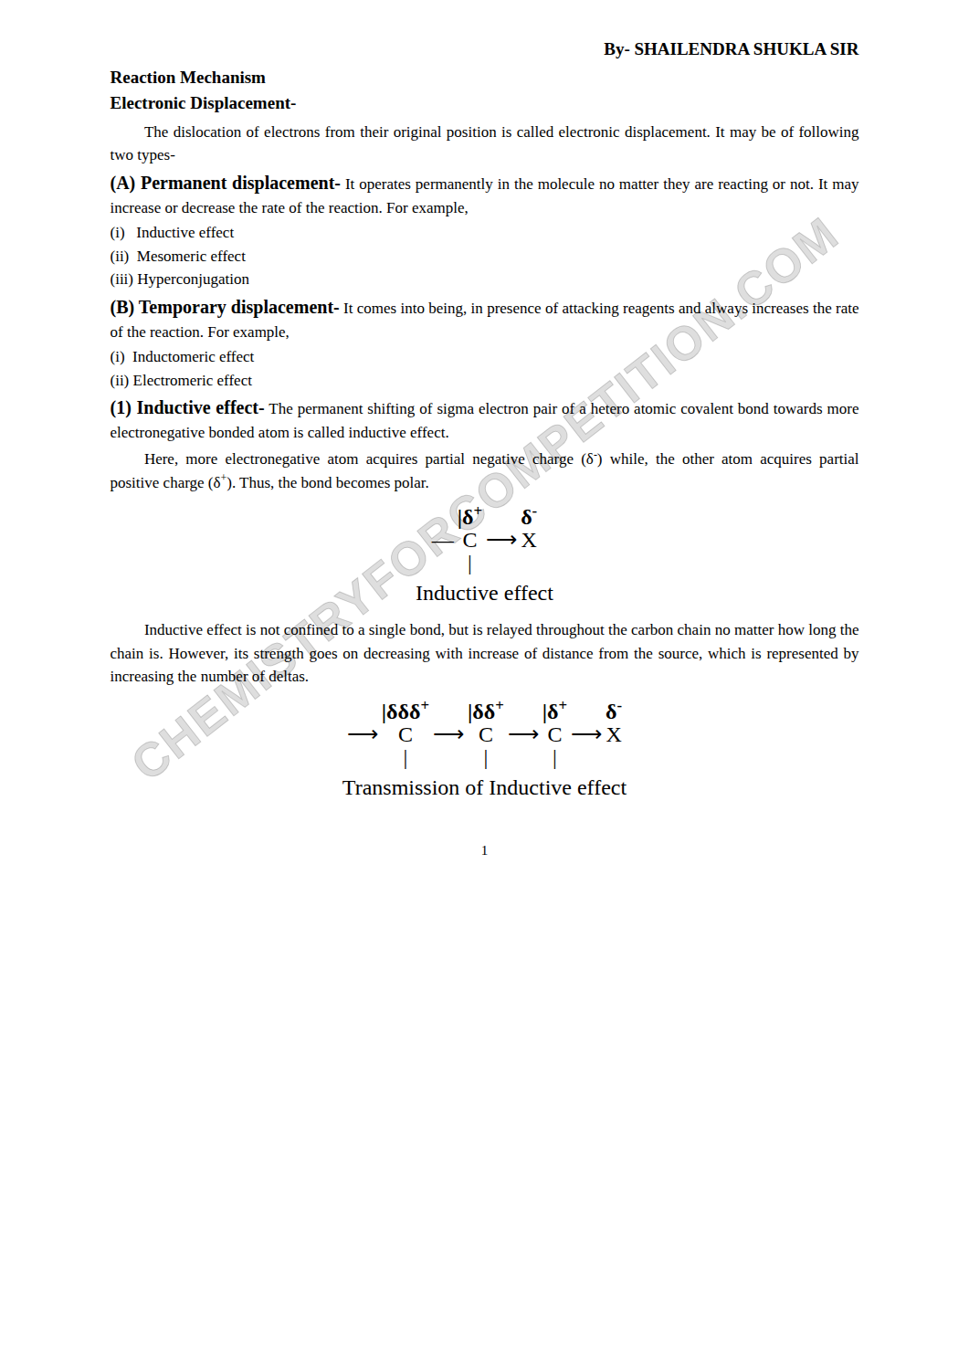CHEMISTRYFORCOMPETITION.COM
By- SHAILENDRA SHUKLA SIR
Reaction Mechanism
Electronic Displacement-
The dislocation of electrons from their original position is called electronic displacement. It may be of following two types-
(A) Permanent displacement- It operates permanently in the molecule no matter they are reacting or not. It may increase or decrease the rate of the reaction. For example,
(i) Inductive effect
(ii) Mesomeric effect
(iii) Hyperconjugation
(B) Temporary displacement- It comes into being, in presence of attacking reagents and always increases the rate of the reaction. For example,
(i) Inductomeric effect
(ii) Electromeric effect
(1) Inductive effect- The permanent shifting of sigma electron pair of a hetero atomic covalent bond towards more electronegative bonded atom is called inductive effect.
Here, more electronegative atom acquires partial negative charge (δ-) while, the other atom acquires partial positive charge (δ+). Thus, the bond becomes polar.
| | /δ + | | δ - |
| — | C | ⟶ | X |
| | / | | |
Inductive effect
Inductive effect is not confined to a single bond, but is relayed throughout the carbon chain no matter how long the chain is. However, its strength goes on decreasing with increase of distance from the source, which is represented by increasing the number of deltas.
| | /δδδ + | | /δδ + | | /δ + | | δ - |
| ⟶ | C | ⟶ | C | ⟶ | C | ⟶ | X |
| | / | | / | | / | | |
Transmission of Inductive effect
1